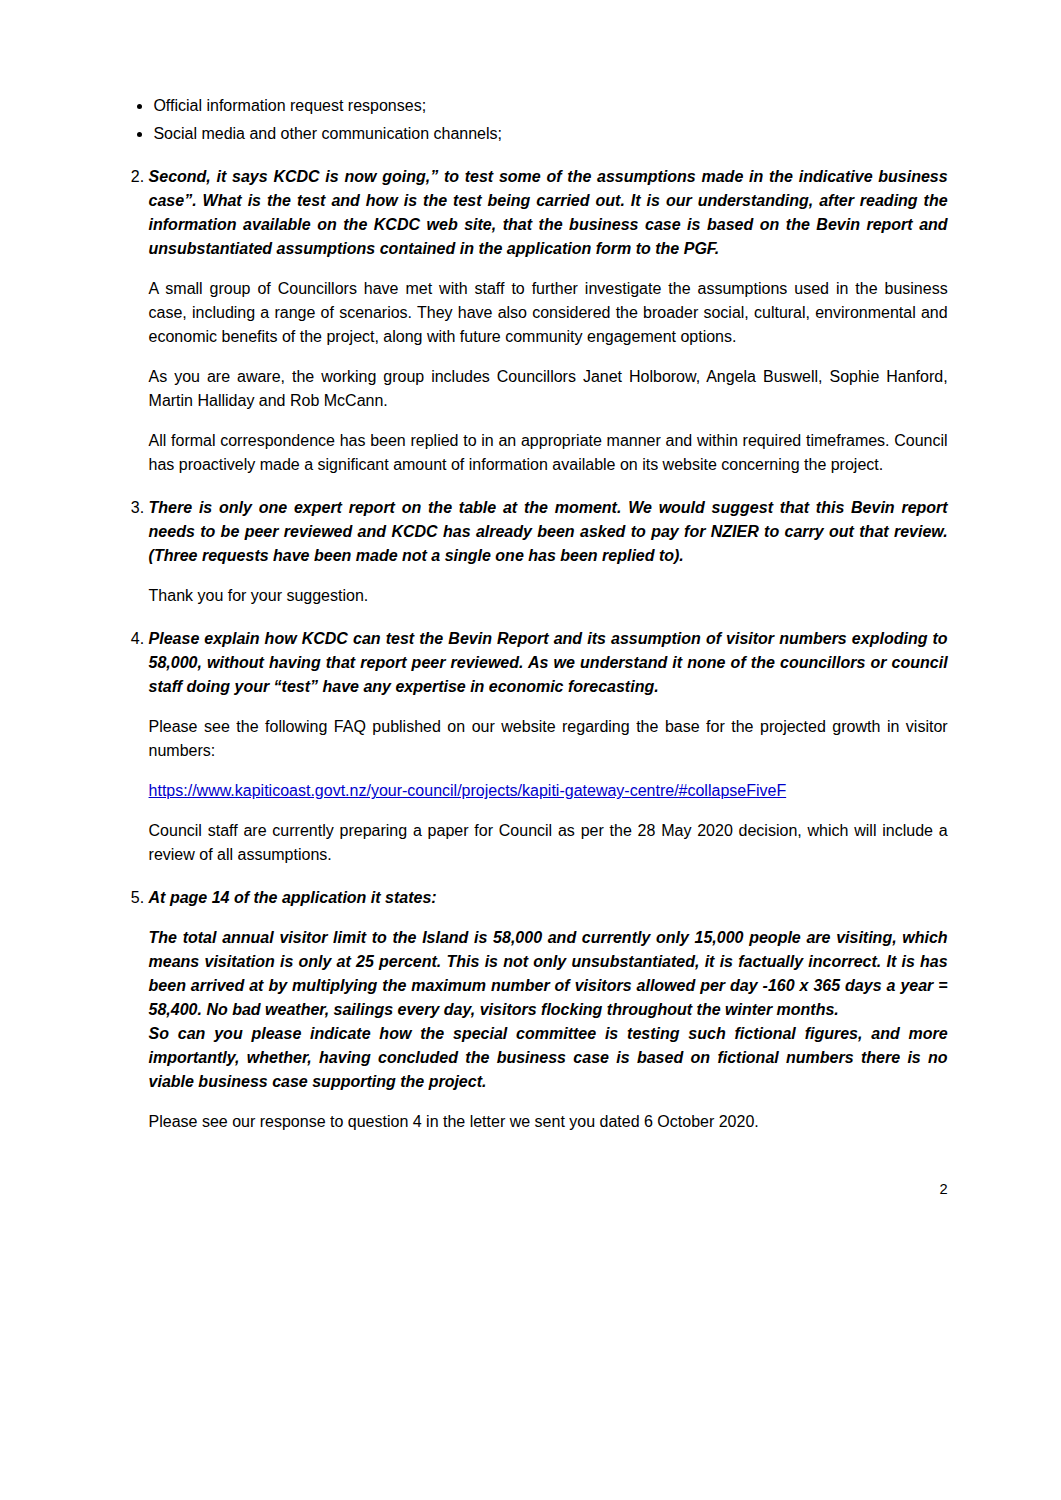Official information request responses;
Social media and other communication channels;
Second, it says KCDC is now going,” to test some of the assumptions made in the indicative business case”. What is the test and how is the test being carried out. It is our understanding, after reading the information available on the KCDC web site, that the business case is based on the Bevin report and unsubstantiated assumptions contained in the application form to the PGF.
A small group of Councillors have met with staff to further investigate the assumptions used in the business case, including a range of scenarios. They have also considered the broader social, cultural, environmental and economic benefits of the project, along with future community engagement options.
As you are aware, the working group includes Councillors Janet Holborow, Angela Buswell, Sophie Hanford, Martin Halliday and Rob McCann.
All formal correspondence has been replied to in an appropriate manner and within required timeframes. Council has proactively made a significant amount of information available on its website concerning the project.
There is only one expert report on the table at the moment. We would suggest that this Bevin report needs to be peer reviewed and KCDC has already been asked to pay for NZIER to carry out that review. (Three requests have been made not a single one has been replied to).
Thank you for your suggestion.
Please explain how KCDC can test the Bevin Report and its assumption of visitor numbers exploding to 58,000, without having that report peer reviewed. As we understand it none of the councillors or council staff doing your “test” have any expertise in economic forecasting.
Please see the following FAQ published on our website regarding the base for the projected growth in visitor numbers:
https://www.kapiticoast.govt.nz/your-council/projects/kapiti-gateway-centre/#collapseFiveF
Council staff are currently preparing a paper for Council as per the 28 May 2020 decision, which will include a review of all assumptions.
At page 14 of the application it states:
The total annual visitor limit to the Island is 58,000 and currently only 15,000 people are visiting, which means visitation is only at 25 percent. This is not only unsubstantiated, it is factually incorrect. It is has been arrived at by multiplying the maximum number of visitors allowed per day -160 x 365 days a year = 58,400. No bad weather, sailings every day, visitors flocking throughout the winter months.
So can you please indicate how the special committee is testing such fictional figures, and more importantly, whether, having concluded the business case is based on fictional numbers there is no viable business case supporting the project.
Please see our response to question 4 in the letter we sent you dated 6 October 2020.
2